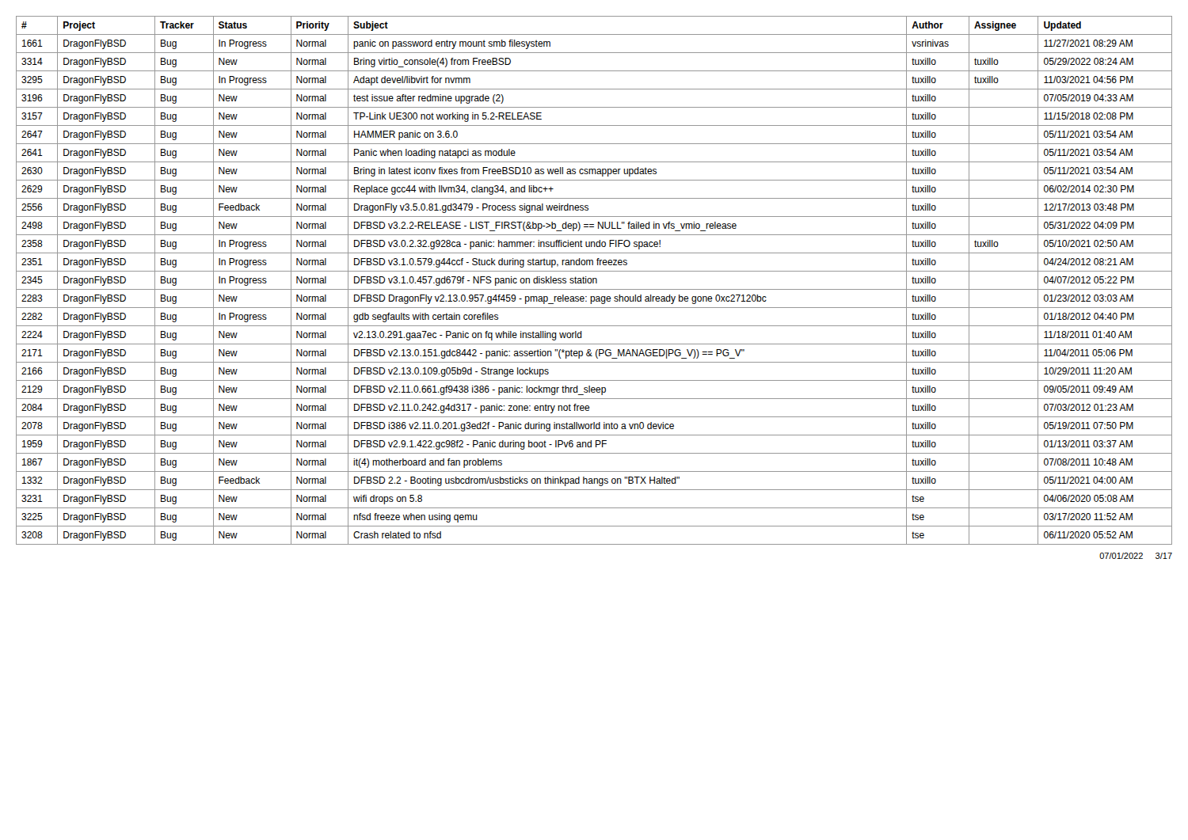| # | Project | Tracker | Status | Priority | Subject | Author | Assignee | Updated |
| --- | --- | --- | --- | --- | --- | --- | --- | --- |
| 1661 | DragonFlyBSD | Bug | In Progress | Normal | panic on password entry mount smb filesystem | vsrinivas | | 11/27/2021 08:29 AM |
| 3314 | DragonFlyBSD | Bug | New | Normal | Bring virtio_console(4) from FreeBSD | tuxillo | tuxillo | 05/29/2022 08:24 AM |
| 3295 | DragonFlyBSD | Bug | In Progress | Normal | Adapt devel/libvirt for nvmm | tuxillo | tuxillo | 11/03/2021 04:56 PM |
| 3196 | DragonFlyBSD | Bug | New | Normal | test issue after redmine upgrade (2) | tuxillo | | 07/05/2019 04:33 AM |
| 3157 | DragonFlyBSD | Bug | New | Normal | TP-Link UE300 not working in 5.2-RELEASE | tuxillo | | 11/15/2018 02:08 PM |
| 2647 | DragonFlyBSD | Bug | New | Normal | HAMMER panic on 3.6.0 | tuxillo | | 05/11/2021 03:54 AM |
| 2641 | DragonFlyBSD | Bug | New | Normal | Panic when loading natapci as module | tuxillo | | 05/11/2021 03:54 AM |
| 2630 | DragonFlyBSD | Bug | New | Normal | Bring in latest iconv fixes from FreeBSD10 as well as csmapper updates | tuxillo | | 05/11/2021 03:54 AM |
| 2629 | DragonFlyBSD | Bug | New | Normal | Replace gcc44 with llvm34, clang34, and libc++ | tuxillo | | 06/02/2014 02:30 PM |
| 2556 | DragonFlyBSD | Bug | Feedback | Normal | DragonFly v3.5.0.81.gd3479 - Process signal weirdness | tuxillo | | 12/17/2013 03:48 PM |
| 2498 | DragonFlyBSD | Bug | New | Normal | DFBSD v3.2.2-RELEASE - LIST_FIRST(&bp->b_dep) == NULL" failed in vfs_vmio_release | tuxillo | | 05/31/2022 04:09 PM |
| 2358 | DragonFlyBSD | Bug | In Progress | Normal | DFBSD v3.0.2.32.g928ca - panic: hammer: insufficient undo FIFO space! | tuxillo | tuxillo | 05/10/2021 02:50 AM |
| 2351 | DragonFlyBSD | Bug | In Progress | Normal | DFBSD v3.1.0.579.g44ccf - Stuck during startup, random freezes | tuxillo | | 04/24/2012 08:21 AM |
| 2345 | DragonFlyBSD | Bug | In Progress | Normal | DFBSD v3.1.0.457.gd679f - NFS panic on diskless station | tuxillo | | 04/07/2012 05:22 PM |
| 2283 | DragonFlyBSD | Bug | New | Normal | DFBSD DragonFly v2.13.0.957.g4f459 - pmap_release: page should already be gone 0xc27120bc | tuxillo | | 01/23/2012 03:03 AM |
| 2282 | DragonFlyBSD | Bug | In Progress | Normal | gdb segfaults with certain corefiles | tuxillo | | 01/18/2012 04:40 PM |
| 2224 | DragonFlyBSD | Bug | New | Normal | v2.13.0.291.gaa7ec - Panic on fq while installing world | tuxillo | | 11/18/2011 01:40 AM |
| 2171 | DragonFlyBSD | Bug | New | Normal | DFBSD v2.13.0.151.gdc8442 - panic: assertion "(*ptep & (PG_MANAGED/PG_V)) == PG_V" | tuxillo | | 11/04/2011 05:06 PM |
| 2166 | DragonFlyBSD | Bug | New | Normal | DFBSD v2.13.0.109.g05b9d - Strange lockups | tuxillo | | 10/29/2011 11:20 AM |
| 2129 | DragonFlyBSD | Bug | New | Normal | DFBSD v2.11.0.661.gf9438 i386 - panic: lockmgr thrd_sleep | tuxillo | | 09/05/2011 09:49 AM |
| 2084 | DragonFlyBSD | Bug | New | Normal | DFBSD v2.11.0.242.g4d317 - panic: zone: entry not free | tuxillo | | 07/03/2012 01:23 AM |
| 2078 | DragonFlyBSD | Bug | New | Normal | DFBSD i386 v2.11.0.201.g3ed2f - Panic during installworld into a vn0 device | tuxillo | | 05/19/2011 07:50 PM |
| 1959 | DragonFlyBSD | Bug | New | Normal | DFBSD v2.9.1.422.gc98f2 - Panic during boot - IPv6 and PF | tuxillo | | 01/13/2011 03:37 AM |
| 1867 | DragonFlyBSD | Bug | New | Normal | it(4) motherboard and fan problems | tuxillo | | 07/08/2011 10:48 AM |
| 1332 | DragonFlyBSD | Bug | Feedback | Normal | DFBSD 2.2 - Booting usbcdrom/usbsticks on thinkpad hangs on "BTX Halted" | tuxillo | | 05/11/2021 04:00 AM |
| 3231 | DragonFlyBSD | Bug | New | Normal | wifi drops on 5.8 | tse | | 04/06/2020 05:08 AM |
| 3225 | DragonFlyBSD | Bug | New | Normal | nfsd freeze when using qemu | tse | | 03/17/2020 11:52 AM |
| 3208 | DragonFlyBSD | Bug | New | Normal | Crash related to nfsd | tse | | 06/11/2020 05:52 AM |
07/01/2022 3/17